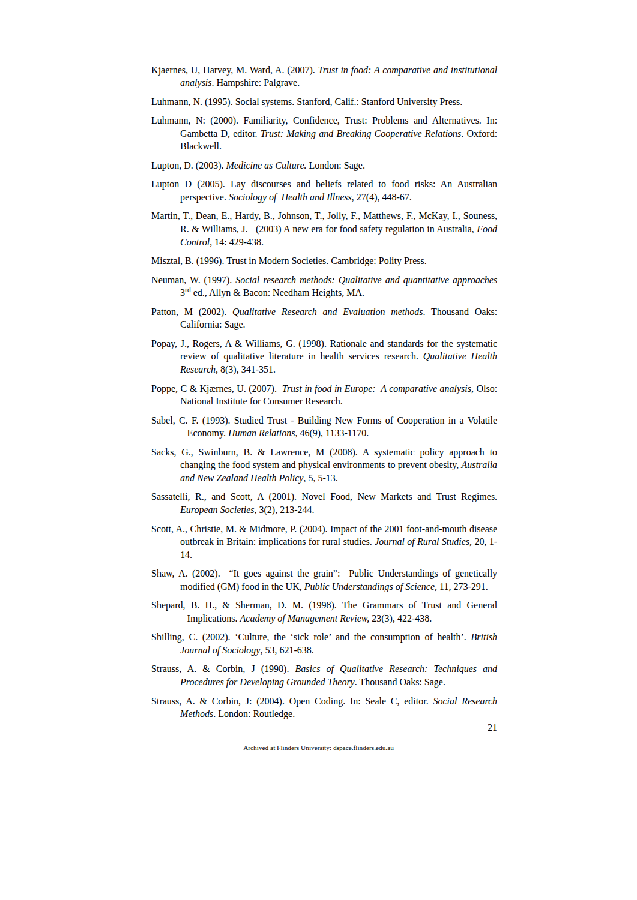Kjaernes, U, Harvey, M. Ward, A. (2007). Trust in food: A comparative and institutional analysis. Hampshire: Palgrave.
Luhmann, N. (1995). Social systems. Stanford, Calif.: Stanford University Press.
Luhmann, N: (2000). Familiarity, Confidence, Trust: Problems and Alternatives. In: Gambetta D, editor. Trust: Making and Breaking Cooperative Relations. Oxford: Blackwell.
Lupton, D. (2003). Medicine as Culture. London: Sage.
Lupton D (2005). Lay discourses and beliefs related to food risks: An Australian perspective. Sociology of Health and Illness, 27(4), 448-67.
Martin, T., Dean, E., Hardy, B., Johnson, T., Jolly, F., Matthews, F., McKay, I., Souness, R. & Williams, J. (2003) A new era for food safety regulation in Australia, Food Control, 14: 429-438.
Misztal, B. (1996). Trust in Modern Societies. Cambridge: Polity Press.
Neuman, W. (1997). Social research methods: Qualitative and quantitative approaches 3rd ed., Allyn & Bacon: Needham Heights, MA.
Patton, M (2002). Qualitative Research and Evaluation methods. Thousand Oaks: California: Sage.
Popay, J., Rogers, A & Williams, G. (1998). Rationale and standards for the systematic review of qualitative literature in health services research. Qualitative Health Research, 8(3), 341-351.
Poppe, C & Kjærnes, U. (2007). Trust in food in Europe: A comparative analysis, Olso: National Institute for Consumer Research.
Sabel, C. F. (1993). Studied Trust - Building New Forms of Cooperation in a Volatile Economy. Human Relations, 46(9), 1133-1170.
Sacks, G., Swinburn, B. & Lawrence, M (2008). A systematic policy approach to changing the food system and physical environments to prevent obesity, Australia and New Zealand Health Policy, 5, 5-13.
Sassatelli, R., and Scott, A (2001). Novel Food, New Markets and Trust Regimes. European Societies, 3(2), 213-244.
Scott, A., Christie, M. & Midmore, P. (2004). Impact of the 2001 foot-and-mouth disease outbreak in Britain: implications for rural studies. Journal of Rural Studies, 20, 1-14.
Shaw, A. (2002). “It goes against the grain”: Public Understandings of genetically modified (GM) food in the UK, Public Understandings of Science, 11, 273-291.
Shepard, B. H., & Sherman, D. M. (1998). The Grammars of Trust and General Implications. Academy of Management Review, 23(3), 422-438.
Shilling, C. (2002). ‘Culture, the ‘sick role’ and the consumption of health’. British Journal of Sociology, 53, 621-638.
Strauss, A. & Corbin, J (1998). Basics of Qualitative Research: Techniques and Procedures for Developing Grounded Theory. Thousand Oaks: Sage.
Strauss, A. & Corbin, J: (2004). Open Coding. In: Seale C, editor. Social Research Methods. London: Routledge.
21
Archived at Flinders University: dspace.flinders.edu.au